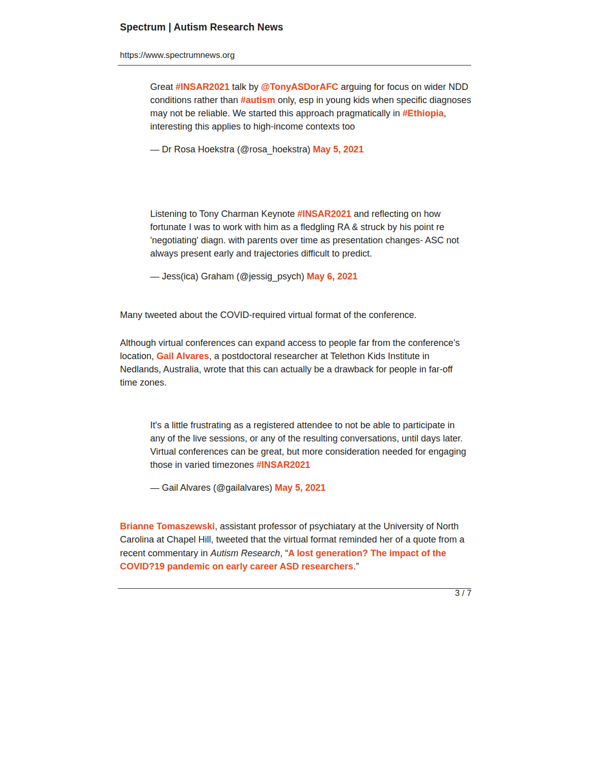Spectrum | Autism Research News
https://www.spectrumnews.org
Great #INSAR2021 talk by @TonyASDorAFC arguing for focus on wider NDD conditions rather than #autism only, esp in young kids when specific diagnoses may not be reliable. We started this approach pragmatically in #Ethiopia, interesting this applies to high-income contexts too
— Dr Rosa Hoekstra (@rosa_hoekstra) May 5, 2021
Listening to Tony Charman Keynote #INSAR2021 and reflecting on how fortunate I was to work with him as a fledgling RA & struck by his point re 'negotiating' diagn. with parents over time as presentation changes- ASC not always present early and trajectories difficult to predict.
— Jess(ica) Graham (@jessig_psych) May 6, 2021
Many tweeted about the COVID-required virtual format of the conference.
Although virtual conferences can expand access to people far from the conference’s location, Gail Alvares, a postdoctoral researcher at Telethon Kids Institute in Nedlands, Australia, wrote that this can actually be a drawback for people in far-off time zones.
It's a little frustrating as a registered attendee to not be able to participate in any of the live sessions, or any of the resulting conversations, until days later. Virtual conferences can be great, but more consideration needed for engaging those in varied timezones #INSAR2021
— Gail Alvares (@gailalvares) May 5, 2021
Brianne Tomaszewski, assistant professor of psychiatary at the University of North Carolina at Chapel Hill, tweeted that the virtual format reminded her of a quote from a recent commentary in Autism Research, “A lost generation? The impact of the COVID?19 pandemic on early career ASD researchers.”
3 / 7